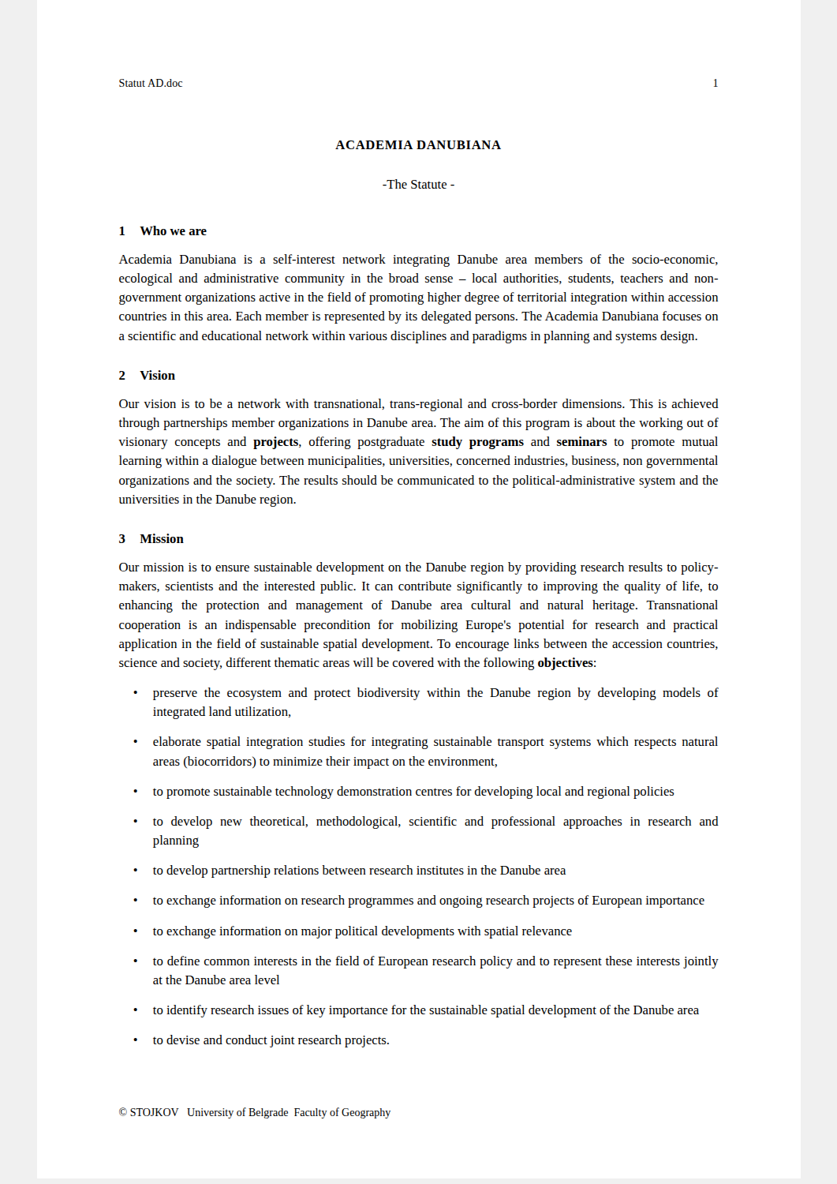Statut AD.doc 1
ACADEMIA DANUBIANA
-The Statute -
1 Who we are
Academia Danubiana is a self-interest network integrating Danube area members of the socio-economic, ecological and administrative community in the broad sense – local authorities, students, teachers and non-government organizations active in the field of promoting higher degree of territorial integration within accession countries in this area. Each member is represented by its delegated persons. The Academia Danubiana focuses on a scientific and educational network within various disciplines and paradigms in planning and systems design.
2 Vision
Our vision is to be a network with transnational, trans-regional and cross-border dimensions. This is achieved through partnerships member organizations in Danube area. The aim of this program is about the working out of visionary concepts and projects, offering postgraduate study programs and seminars to promote mutual learning within a dialogue between municipalities, universities, concerned industries, business, non governmental organizations and the society. The results should be communicated to the political-administrative system and the universities in the Danube region.
3 Mission
Our mission is to ensure sustainable development on the Danube region by providing research results to policy-makers, scientists and the interested public. It can contribute significantly to improving the quality of life, to enhancing the protection and management of Danube area cultural and natural heritage. Transnational cooperation is an indispensable precondition for mobilizing Europe's potential for research and practical application in the field of sustainable spatial development. To encourage links between the accession countries, science and society, different thematic areas will be covered with the following objectives:
preserve the ecosystem and protect biodiversity within the Danube region by developing models of integrated land utilization,
elaborate spatial integration studies for integrating sustainable transport systems which respects natural areas (biocorridors) to minimize their impact on the environment,
to promote sustainable technology demonstration centres for developing local and regional policies
to develop new theoretical, methodological, scientific and professional approaches in research and planning
to develop partnership relations between research institutes in the Danube area
to exchange information on research programmes and ongoing research projects of European importance
to exchange information on major political developments with spatial relevance
to define common interests in the field of European research policy and to represent these interests jointly at the Danube area level
to identify research issues of key importance for the sustainable spatial development of the Danube area
to devise and conduct joint research projects.
© STOJKOV University of Belgrade Faculty of Geography